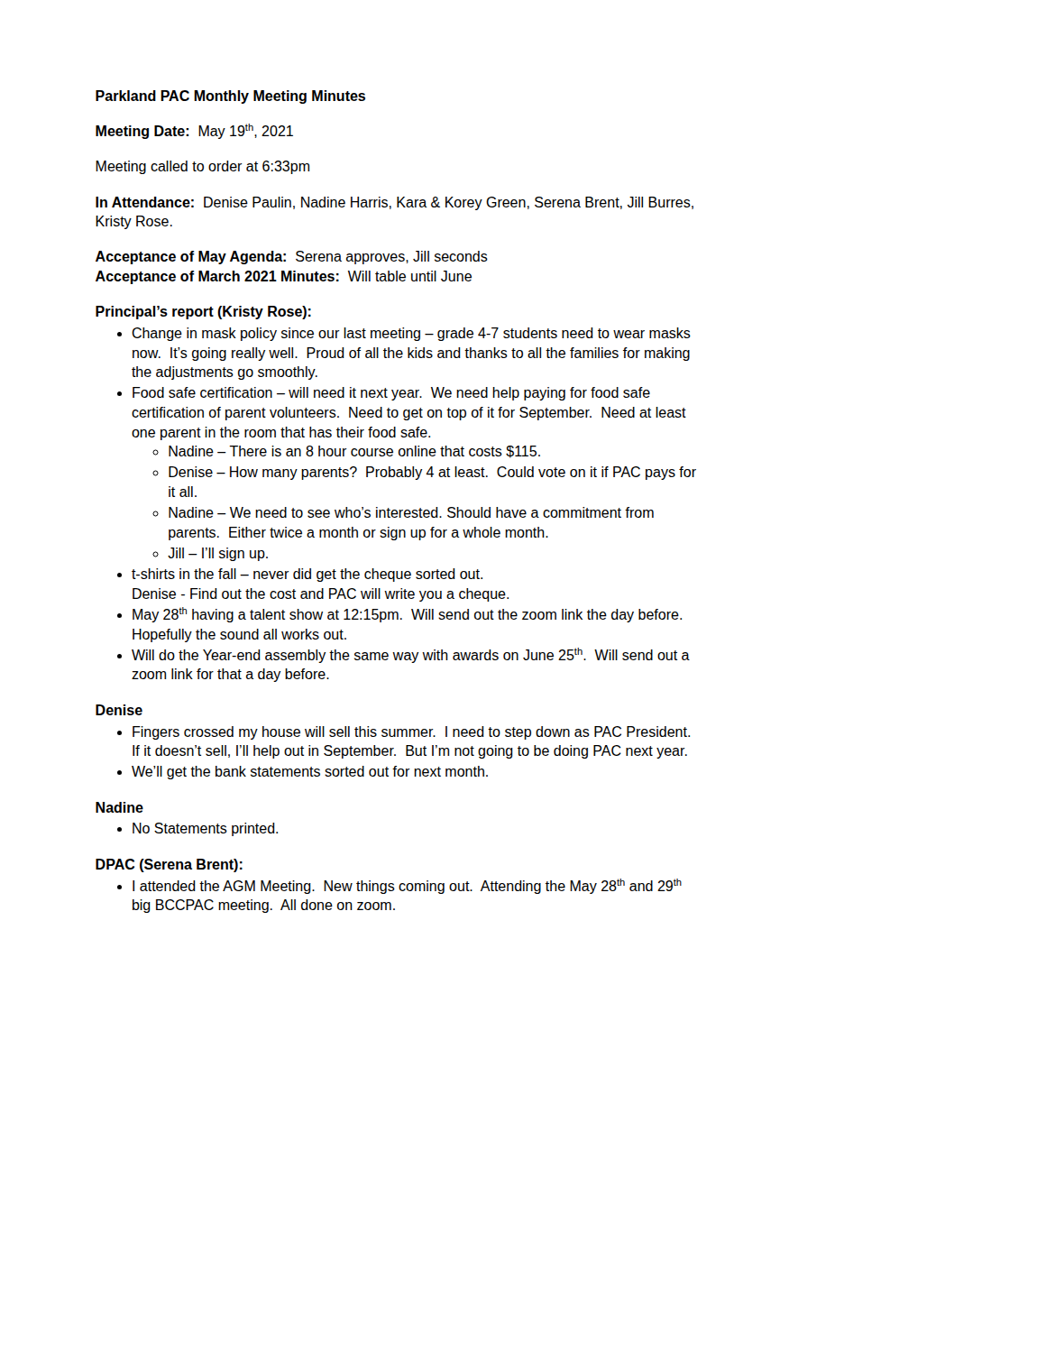Parkland PAC Monthly Meeting Minutes
Meeting Date: May 19th, 2021
Meeting called to order at 6:33pm
In Attendance: Denise Paulin, Nadine Harris, Kara & Korey Green, Serena Brent, Jill Burres, Kristy Rose.
Acceptance of May Agenda: Serena approves, Jill seconds
Acceptance of March 2021 Minutes: Will table until June
Principal’s report (Kristy Rose):
Change in mask policy since our last meeting – grade 4-7 students need to wear masks now. It’s going really well. Proud of all the kids and thanks to all the families for making the adjustments go smoothly.
Food safe certification – will need it next year. We need help paying for food safe certification of parent volunteers. Need to get on top of it for September. Need at least one parent in the room that has their food safe.
Nadine – There is an 8 hour course online that costs $115.
Denise – How many parents? Probably 4 at least. Could vote on it if PAC pays for it all.
Nadine – We need to see who’s interested. Should have a commitment from parents. Either twice a month or sign up for a whole month.
Jill – I’ll sign up.
t-shirts in the fall – never did get the cheque sorted out.
Denise - Find out the cost and PAC will write you a cheque.
May 28th having a talent show at 12:15pm. Will send out the zoom link the day before. Hopefully the sound all works out.
Will do the Year-end assembly the same way with awards on June 25th. Will send out a zoom link for that a day before.
Denise
Fingers crossed my house will sell this summer. I need to step down as PAC President. If it doesn’t sell, I’ll help out in September. But I’m not going to be doing PAC next year.
We’ll get the bank statements sorted out for next month.
Nadine
No Statements printed.
DPAC (Serena Brent):
I attended the AGM Meeting. New things coming out. Attending the May 28th and 29th big BCCPAC meeting. All done on zoom.